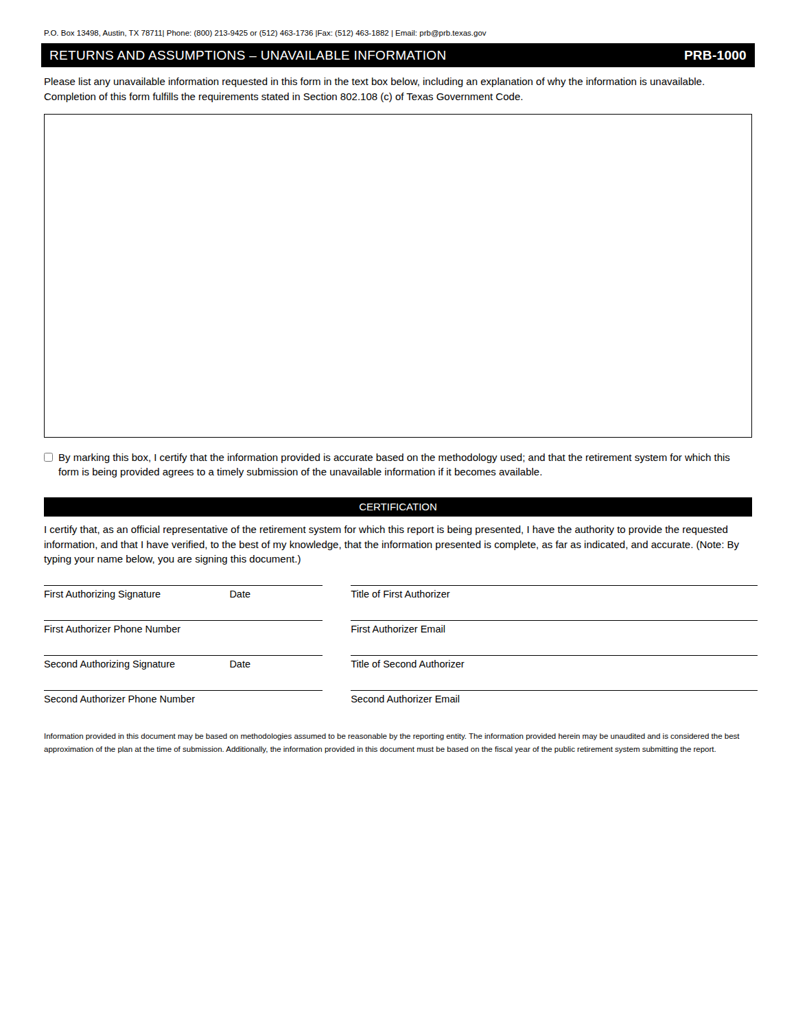P.O. Box 13498, Austin, TX 78711| Phone: (800) 213-9425 or (512) 463-1736 |Fax: (512) 463-1882 | Email: prb@prb.texas.gov
RETURNS AND ASSUMPTIONS – UNAVAILABLE INFORMATION PRB-1000
Please list any unavailable information requested in this form in the text box below, including an explanation of why the information is unavailable. Completion of this form fulfills the requirements stated in Section 802.108 (c) of Texas Government Code.
By marking this box, I certify that the information provided is accurate based on the methodology used; and that the retirement system for which this form is being provided agrees to a timely submission of the unavailable information if it becomes available.
CERTIFICATION
I certify that, as an official representative of the retirement system for which this report is being presented, I have the authority to provide the requested information, and that I have verified, to the best of my knowledge, that the information presented is complete, as far as indicated, and accurate. (Note: By typing your name below, you are signing this document.)
| First Authorizing Signature | Date | | Title of First Authorizer |
| First Authorizer Phone Number | | First Authorizer Email |
| Second Authorizing Signature | Date | | Title of Second Authorizer |
| Second Authorizer Phone Number | | Second Authorizer Email |
Information provided in this document may be based on methodologies assumed to be reasonable by the reporting entity. The information provided herein may be unaudited and is considered the best approximation of the plan at the time of submission. Additionally, the information provided in this document must be based on the fiscal year of the public retirement system submitting the report.